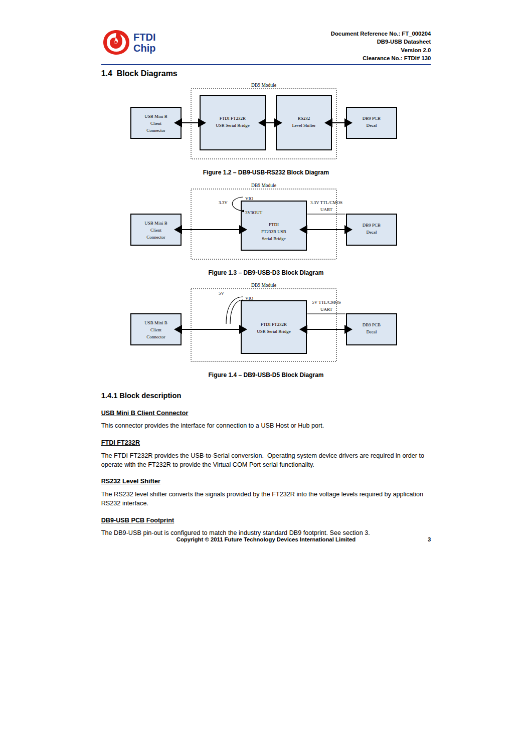FTDI Chip
Document Reference No.: FT_000204
DB9-USB Datasheet
Version 2.0
Clearance No.: FTDI# 130
1.4 Block Diagrams
DB9 Module USB Mini B Client Connector FTDI FT232R USB Serial Bridge RS232 Level Shifter DB9 PCB Decal
Figure 1.2 – DB9-USB-RS232 Block Diagram
DB9 Module USB Mini B Client Connector FTDI FT232R USB Serial Bridge DB9 PCB Decal VIO 3V3OUT 3.3V 3.3V TTL/CMOS UART
Figure 1.3 – DB9-USB-D3 Block Diagram
DB9 Module USB Mini B Client Connector FTDI FT232R USB Serial Bridge DB9 PCB Decal VIO 5V 5V TTL/CMOS UART
Figure 1.4 – DB9-USB-D5 Block Diagram
1.4.1 Block description
USB Mini B Client Connector
This connector provides the interface for connection to a USB Host or Hub port.
FTDI FT232R
The FTDI FT232R provides the USB-to-Serial conversion. Operating system device drivers are required in order to operate with the FT232R to provide the Virtual COM Port serial functionality.
RS232 Level Shifter
The RS232 level shifter converts the signals provided by the FT232R into the voltage levels required by application RS232 interface.
DB9-USB PCB Footprint
The DB9-USB pin-out is configured to match the industry standard DB9 footprint. See section 3.
Copyright © 2011 Future Technology Devices International Limited
3